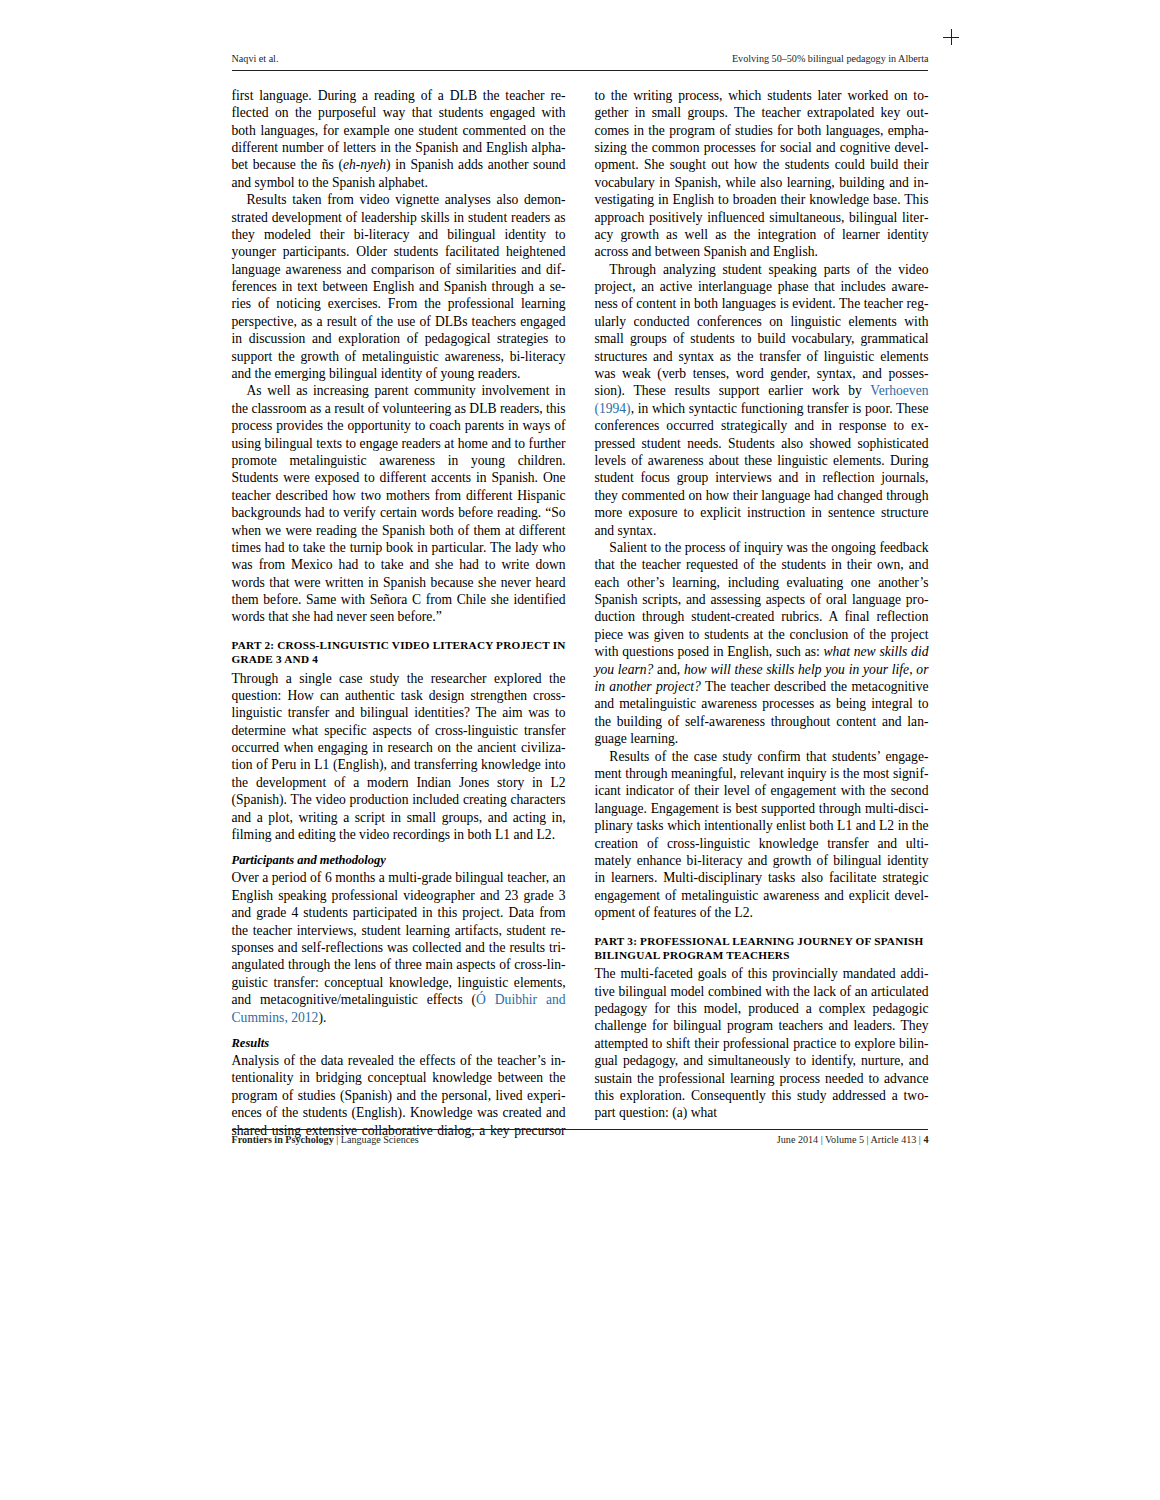Naqvi et al. Evolving 50–50% bilingual pedagogy in Alberta
first language. During a reading of a DLB the teacher reflected on the purposeful way that students engaged with both languages, for example one student commented on the different number of letters in the Spanish and English alphabet because the ñs (eh-nyeh) in Spanish adds another sound and symbol to the Spanish alphabet.
Results taken from video vignette analyses also demonstrated development of leadership skills in student readers as they modeled their bi-literacy and bilingual identity to younger participants. Older students facilitated heightened language awareness and comparison of similarities and differences in text between English and Spanish through a series of noticing exercises. From the professional learning perspective, as a result of the use of DLBs teachers engaged in discussion and exploration of pedagogical strategies to support the growth of metalinguistic awareness, bi-literacy and the emerging bilingual identity of young readers.
As well as increasing parent community involvement in the classroom as a result of volunteering as DLB readers, this process provides the opportunity to coach parents in ways of using bilingual texts to engage readers at home and to further promote metalinguistic awareness in young children. Students were exposed to different accents in Spanish. One teacher described how two mothers from different Hispanic backgrounds had to verify certain words before reading. “So when we were reading the Spanish both of them at different times had to take the turnip book in particular. The lady who was from Mexico had to take and she had to write down words that were written in Spanish because she never heard them before. Same with Señora C from Chile she identified words that she had never seen before.”
Part 2: Cross-linguistic video literacy project in grade 3 and 4
Through a single case study the researcher explored the question: How can authentic task design strengthen cross-linguistic transfer and bilingual identities? The aim was to determine what specific aspects of cross-linguistic transfer occurred when engaging in research on the ancient civilization of Peru in L1 (English), and transferring knowledge into the development of a modern Indian Jones story in L2 (Spanish). The video production included creating characters and a plot, writing a script in small groups, and acting in, filming and editing the video recordings in both L1 and L2.
Participants and methodology
Over a period of 6 months a multi-grade bilingual teacher, an English speaking professional videographer and 23 grade 3 and grade 4 students participated in this project. Data from the teacher interviews, student learning artifacts, student responses and self-reflections was collected and the results triangulated through the lens of three main aspects of cross-linguistic transfer: conceptual knowledge, linguistic elements, and metacognitive/metalinguistic effects (Ó Duibhir and Cummins, 2012).
Results
Analysis of the data revealed the effects of the teacher’s intentionality in bridging conceptual knowledge between the program of studies (Spanish) and the personal, lived experiences of the students (English). Knowledge was created and shared using extensive collaborative dialog, a key precursor to the writing process, which students later worked on together in small groups. The teacher extrapolated key outcomes in the program of studies for both languages, emphasizing the common processes for social and cognitive development. She sought out how the students could build their vocabulary in Spanish, while also learning, building and investigating in English to broaden their knowledge base. This approach positively influenced simultaneous, bilingual literacy growth as well as the integration of learner identity across and between Spanish and English.
Through analyzing student speaking parts of the video project, an active interlanguage phase that includes awareness of content in both languages is evident. The teacher regularly conducted conferences on linguistic elements with small groups of students to build vocabulary, grammatical structures and syntax as the transfer of linguistic elements was weak (verb tenses, word gender, syntax, and possession). These results support earlier work by Verhoeven (1994), in which syntactic functioning transfer is poor. These conferences occurred strategically and in response to expressed student needs. Students also showed sophisticated levels of awareness about these linguistic elements. During student focus group interviews and in reflection journals, they commented on how their language had changed through more exposure to explicit instruction in sentence structure and syntax.
Salient to the process of inquiry was the ongoing feedback that the teacher requested of the students in their own, and each other’s learning, including evaluating one another’s Spanish scripts, and assessing aspects of oral language production through student-created rubrics. A final reflection piece was given to students at the conclusion of the project with questions posed in English, such as: what new skills did you learn? and, how will these skills help you in your life, or in another project? The teacher described the metacognitive and metalinguistic awareness processes as being integral to the building of self-awareness throughout content and language learning.
Results of the case study confirm that students’ engagement through meaningful, relevant inquiry is the most significant indicator of their level of engagement with the second language. Engagement is best supported through multi-disciplinary tasks which intentionally enlist both L1 and L2 in the creation of cross-linguistic knowledge transfer and ultimately enhance bi-literacy and growth of bilingual identity in learners. Multi-disciplinary tasks also facilitate strategic engagement of metalinguistic awareness and explicit development of features of the L2.
Part 3: Professional learning journey of Spanish bilingual program teachers
The multi-faceted goals of this provincially mandated additive bilingual model combined with the lack of an articulated pedagogy for this model, produced a complex pedagogic challenge for bilingual program teachers and leaders. They attempted to shift their professional practice to explore bilingual pedagogy, and simultaneously to identify, nurture, and sustain the professional learning process needed to advance this exploration. Consequently this study addressed a two-part question: (a) what
Frontiers in Psychology | Language Sciences June 2014 | Volume 5 | Article 413 | 4